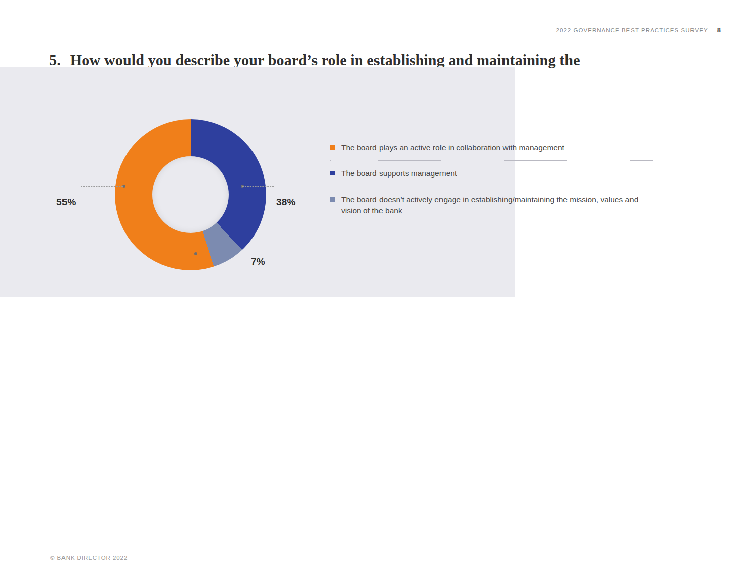2022 Governance Best Practices Survey 8
5. How would you describe your board’s role in establishing and maintaining the bank’s values, mission and vision?
55%
38%
7%
The board plays an active role in collaboration with management
The board supports management
The board doesn’t actively engage in establishing/maintaining the mission, values and vision of the bank
© Bank Director 2022